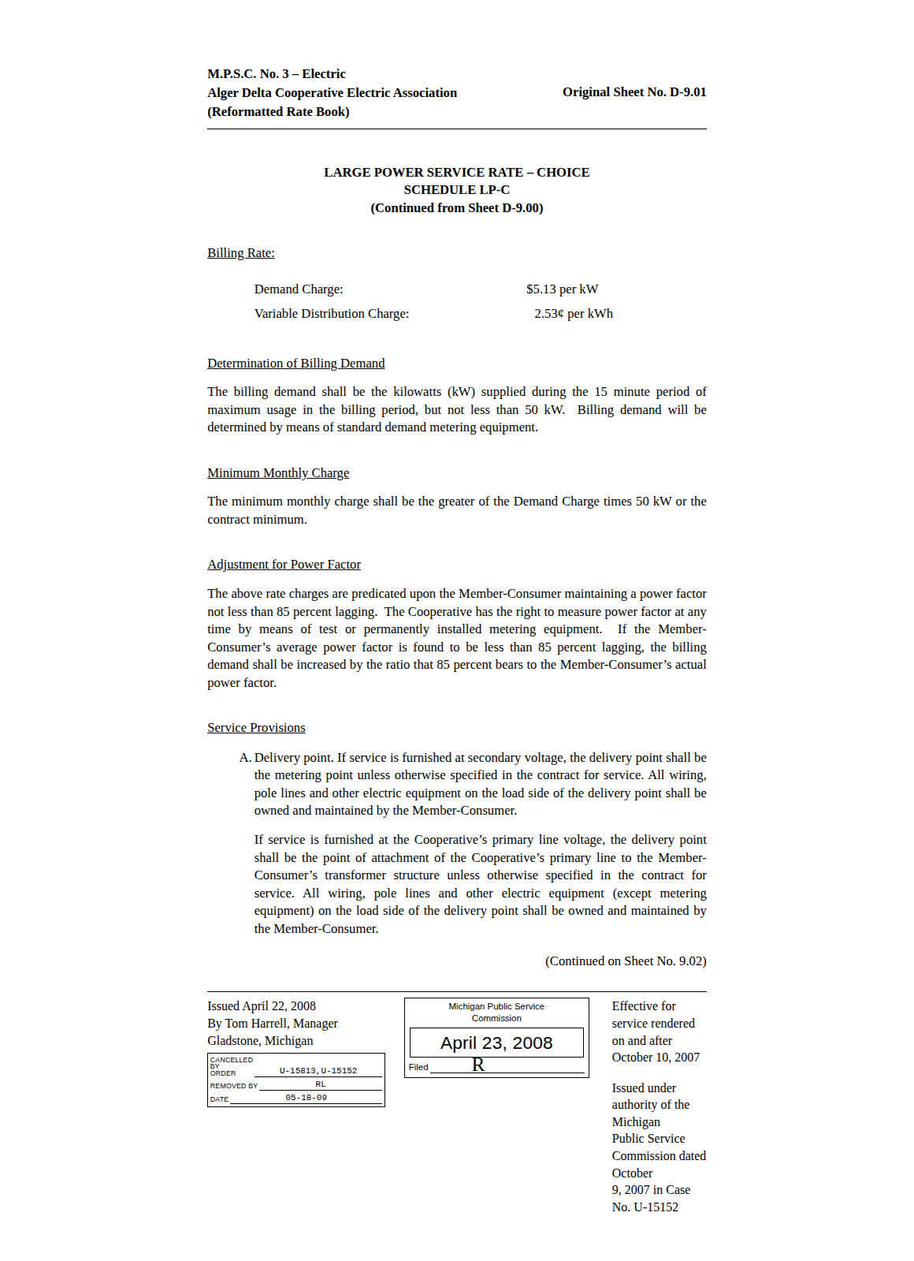M.P.S.C. No. 3 – Electric
Alger Delta Cooperative Electric Association
(Reformatted Rate Book)
Original Sheet No. D-9.01
LARGE POWER SERVICE RATE – CHOICE
SCHEDULE LP-C
(Continued from Sheet D-9.00)
Billing Rate:
| Demand Charge: | $5.13 per kW |
| Variable Distribution Charge: | 2.53¢ per kWh |
Determination of Billing Demand
The billing demand shall be the kilowatts (kW) supplied during the 15 minute period of maximum usage in the billing period, but not less than 50 kW. Billing demand will be determined by means of standard demand metering equipment.
Minimum Monthly Charge
The minimum monthly charge shall be the greater of the Demand Charge times 50 kW or the contract minimum.
Adjustment for Power Factor
The above rate charges are predicated upon the Member-Consumer maintaining a power factor not less than 85 percent lagging. The Cooperative has the right to measure power factor at any time by means of test or permanently installed metering equipment. If the Member-Consumer’s average power factor is found to be less than 85 percent lagging, the billing demand shall be increased by the ratio that 85 percent bears to the Member-Consumer’s actual power factor.
Service Provisions
A.
Delivery point. If service is furnished at secondary voltage, the delivery point shall be the metering point unless otherwise specified in the contract for service. All wiring, pole lines and other electric equipment on the load side of the delivery point shall be owned and maintained by the Member-Consumer.
If service is furnished at the Cooperative’s primary line voltage, the delivery point shall be the point of attachment of the Cooperative’s primary line to the Member-Consumer’s transformer structure unless otherwise specified in the contract for service. All wiring, pole lines and other electric equipment (except metering equipment) on the load side of the delivery point shall be owned and maintained by the Member-Consumer.
(Continued on Sheet No. 9.02)
Issued April 22, 2008
By Tom Harrell, Manager
Gladstone, Michigan
CANCELLED BY ORDER
U-15813,U-15152
REMOVED BY
RL
DATE
05-18-09
Michigan Public Service
Commission
April 23, 2008
Filed R
Effective for service rendered on and after
October 10, 2007
Issued under authority of the Michigan
Public Service Commission dated October
9, 2007 in Case No. U-15152